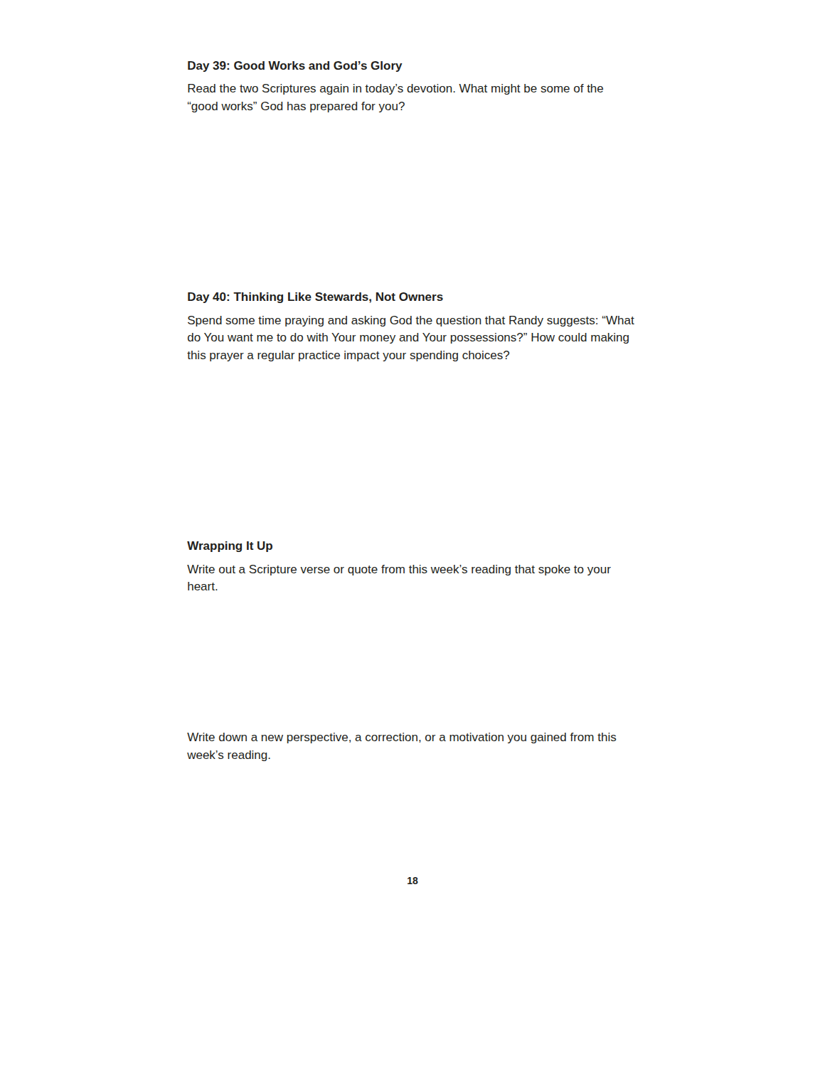Day 39: Good Works and God’s Glory
Read the two Scriptures again in today’s devotion. What might be some of the “good works” God has prepared for you?
Day 40: Thinking Like Stewards, Not Owners
Spend some time praying and asking God the question that Randy suggests: “What do You want me to do with Your money and Your possessions?” How could making this prayer a regular practice impact your spending choices?
Wrapping It Up
Write out a Scripture verse or quote from this week’s reading that spoke to your heart.
Write down a new perspective, a correction, or a motivation you gained from this week’s reading.
18